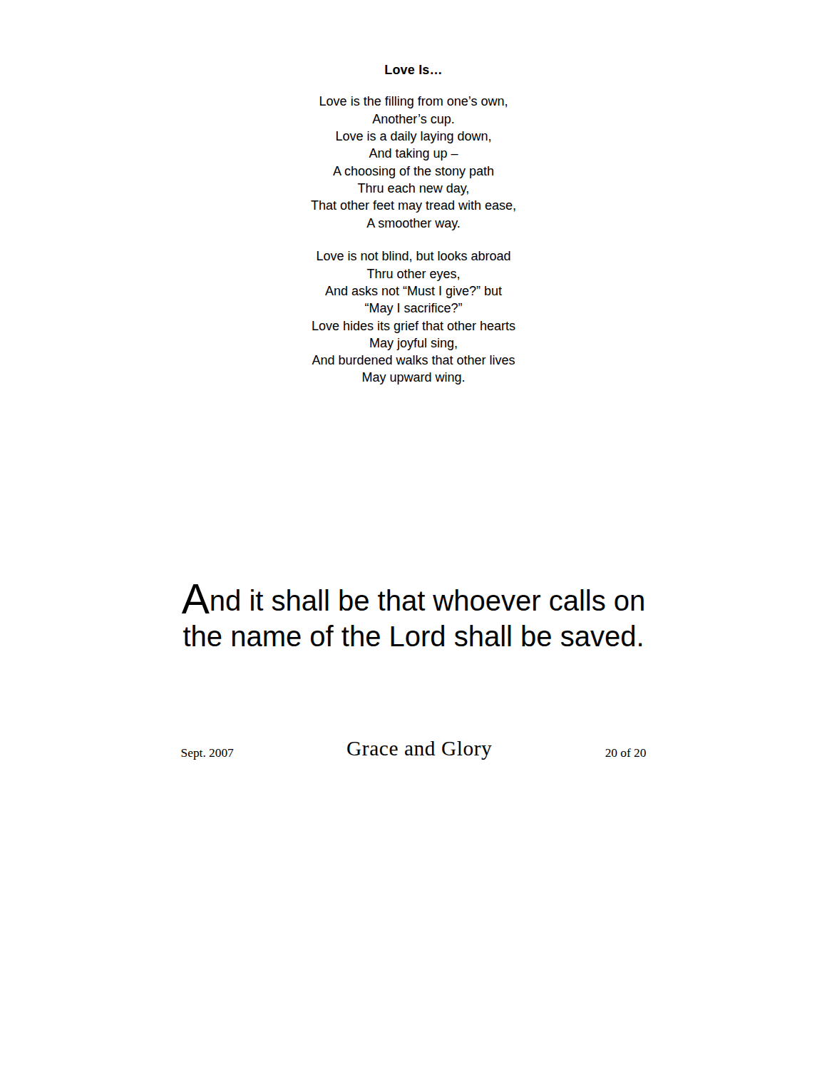Love Is…
Love is the filling from one’s own,
Another’s cup.
Love is a daily laying down,
And taking up –
A choosing of the stony path
Thru each new day,
That other feet may tread with ease,
A smoother way.
Love is not blind, but looks abroad
Thru other eyes,
And asks not “Must I give?” but
“May I sacrifice?”
Love hides its grief that other hearts
May joyful sing,
And burdened walks that other lives
May upward wing.
And it shall be that whoever calls on the name of the Lord shall be saved.
Sept. 2007 Grace and Glory 20 of 20